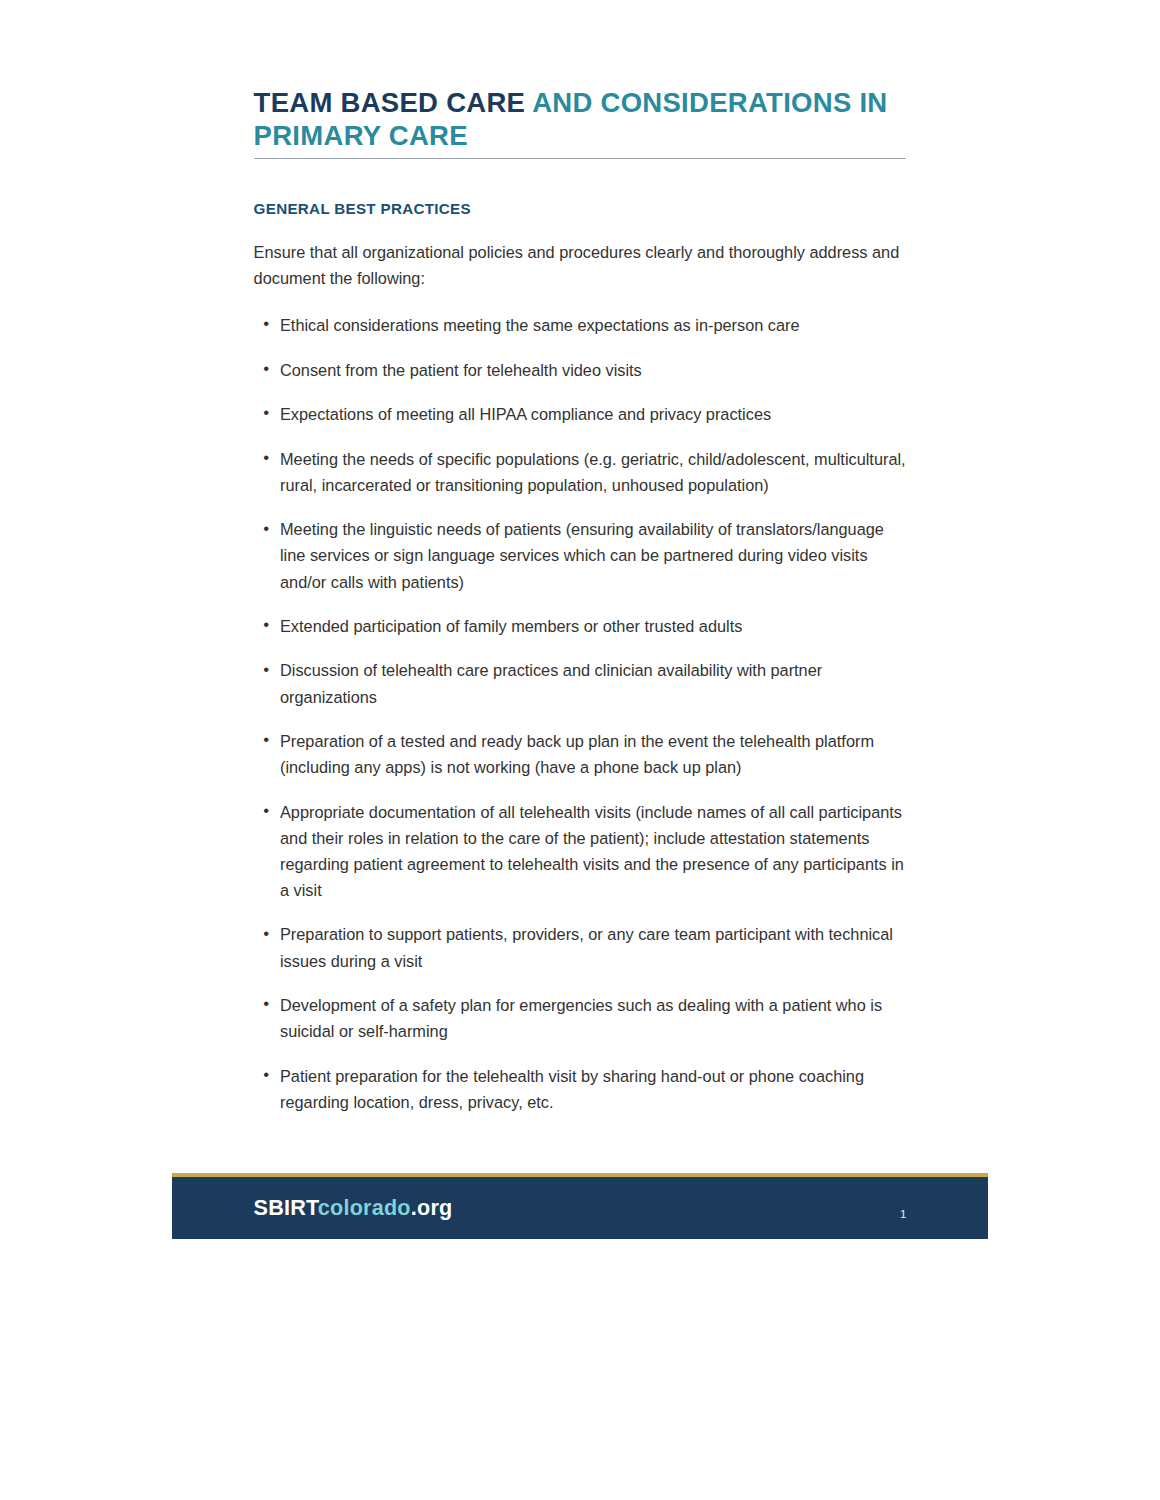Team Based Care and Considerations in Primary Care
General Best Practices
Ensure that all organizational policies and procedures clearly and thoroughly address and document the following:
Ethical considerations meeting the same expectations as in-person care
Consent from the patient for telehealth video visits
Expectations of meeting all HIPAA compliance and privacy practices
Meeting the needs of specific populations (e.g. geriatric, child/adolescent, multicultural, rural, incarcerated or transitioning population, unhoused population)
Meeting the linguistic needs of patients (ensuring availability of translators/language line services or sign language services which can be partnered during video visits and/or calls with patients)
Extended participation of family members or other trusted adults
Discussion of telehealth care practices and clinician availability with partner organizations
Preparation of a tested and ready back up plan in the event the telehealth platform (including any apps) is not working (have a phone back up plan)
Appropriate documentation of all telehealth visits (include names of all call participants and their roles in relation to the care of the patient); include attestation statements regarding patient agreement to telehealth visits and the presence of any participants in a visit
Preparation to support patients, providers, or any care team participant with technical issues during a visit
Development of a safety plan for emergencies such as dealing with a patient who is suicidal or self-harming
Patient preparation for the telehealth visit by sharing hand-out or phone coaching regarding location, dress, privacy, etc.
SBIRT colorado.org
1